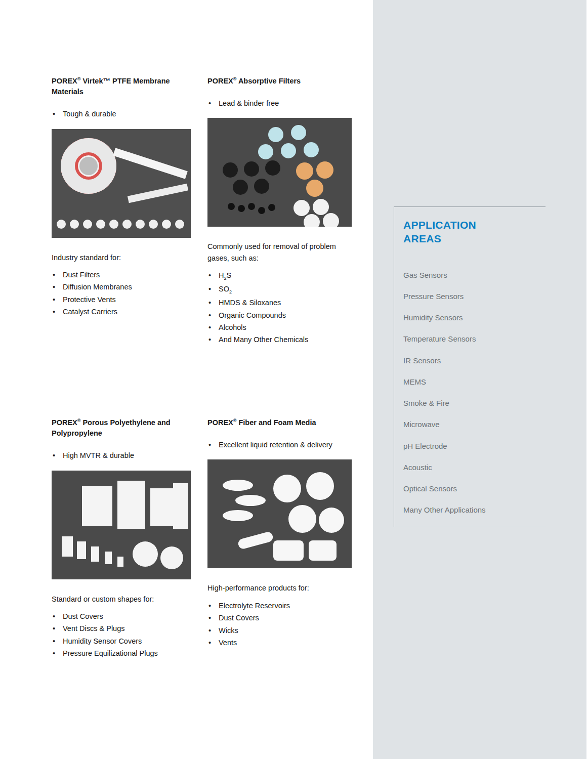POREX® Virtek™ PTFE Membrane Materials
Tough & durable
Industry standard for:
Dust Filters
Diffusion Membranes
Protective Vents
Catalyst Carriers
POREX® Absorptive Filters
Lead & binder free
Commonly used for removal of problem gases, such as:
H2 S
SO2
HMDS & Siloxanes
Organic Compounds
Alcohols
And Many Other Chemicals
POREX® Porous Polyethylene and Polypropylene
High MVTR & durable
Standard or custom shapes for:
Dust Covers
Vent Discs & Plugs
Humidity Sensor Covers
Pressure Equilizational Plugs
POREX® Fiber and Foam Media
Excellent liquid retention & delivery
High-performance products for:
Electrolyte Reservoirs
Dust Covers
Wicks
Vents
APPLICATION
AREAS
Gas Sensors
Pressure Sensors
Humidity Sensors
Temperature Sensors
IR Sensors
MEMS
Smoke & Fire
Microwave
pH Electrode
Acoustic
Optical Sensors
Many Other Applications